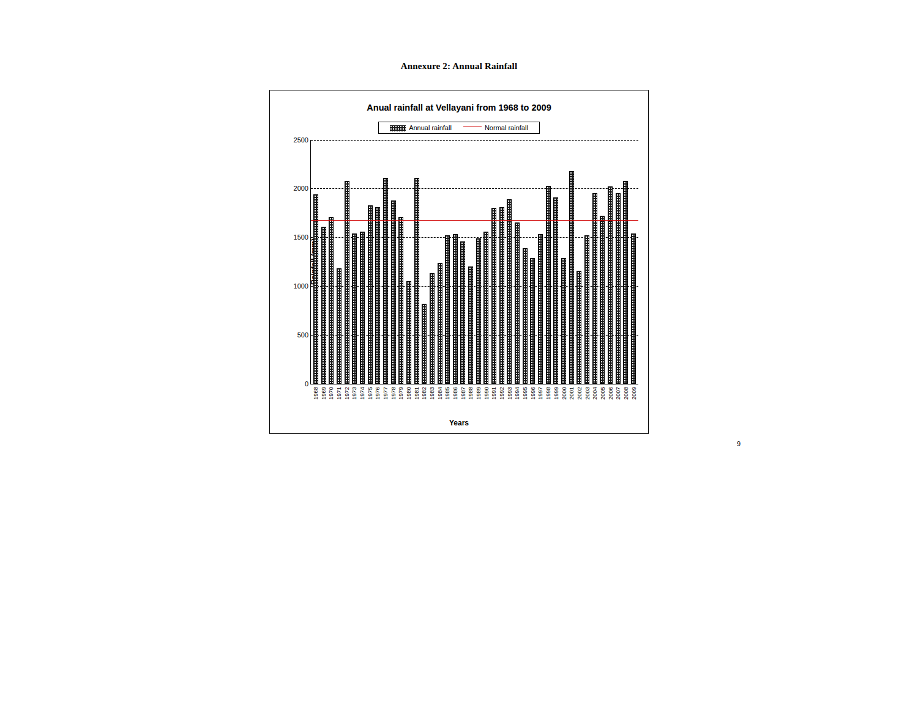Annexure 2: Annual Rainfall
Anual rainfall at Vellayani from 1968 to 2009
Annual rainfall Normal rainfall
Rainfall (mm) 2500 2000 1500 1000 500 0
19681969197019711972 19731974197519761977 19781979198019811982 19831984198519861987 19881989199019911992 19931994199519961997 19981999200020012002 20032004200520062007 20082009
Years
9